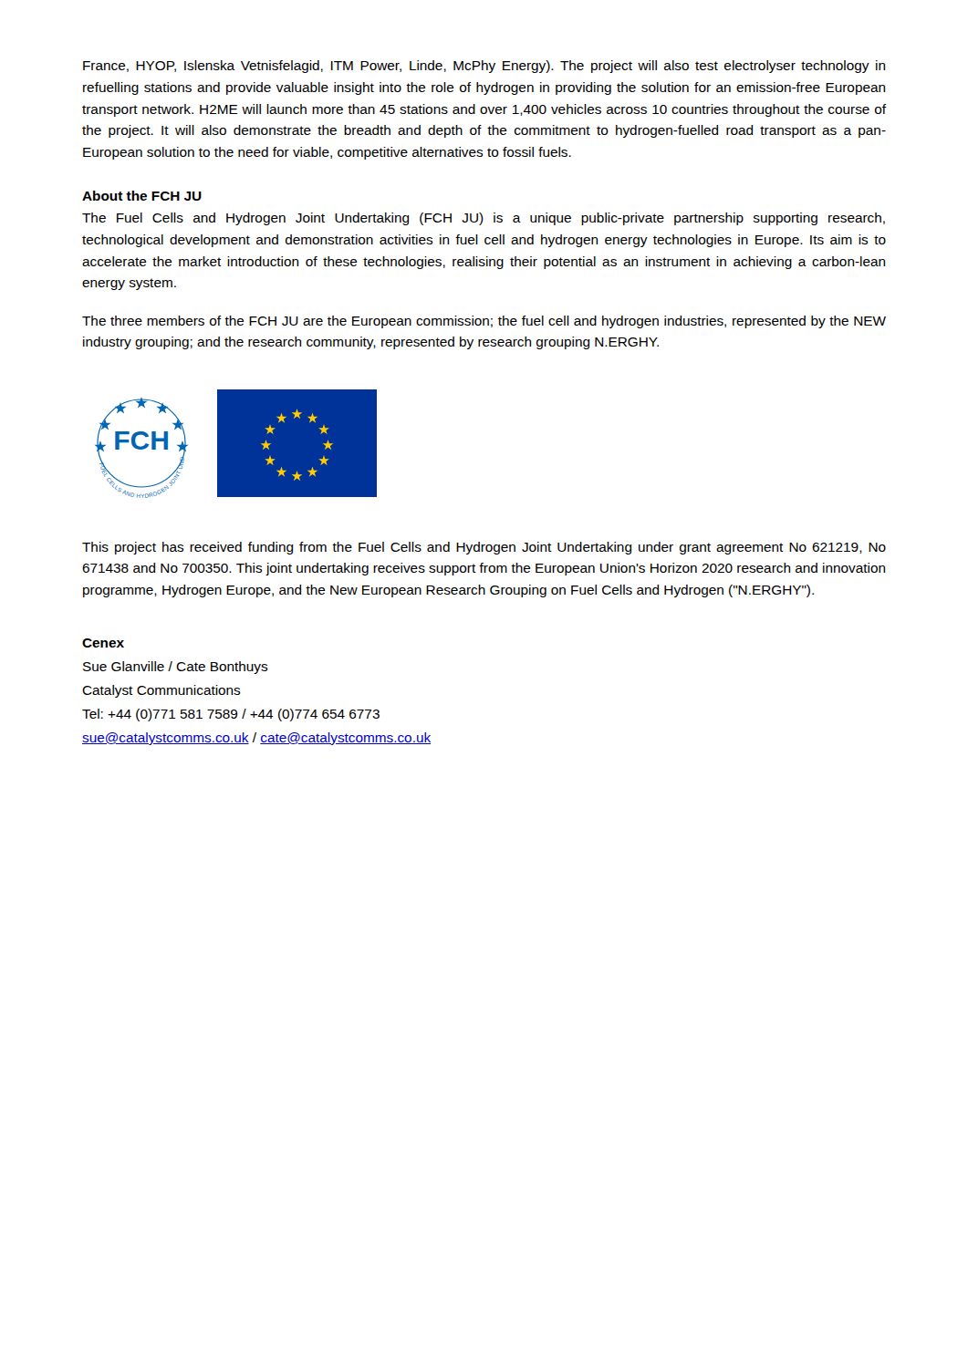France, HYOP, Islenska Vetnisfelagid, ITM Power, Linde, McPhy Energy). The project will also test electrolyser technology in refuelling stations and provide valuable insight into the role of hydrogen in providing the solution for an emission-free European transport network. H2ME will launch more than 45 stations and over 1,400 vehicles across 10 countries throughout the course of the project. It will also demonstrate the breadth and depth of the commitment to hydrogen-fuelled road transport as a pan-European solution to the need for viable, competitive alternatives to fossil fuels.
About the FCH JU
The Fuel Cells and Hydrogen Joint Undertaking (FCH JU) is a unique public-private partnership supporting research, technological development and demonstration activities in fuel cell and hydrogen energy technologies in Europe. Its aim is to accelerate the market introduction of these technologies, realising their potential as an instrument in achieving a carbon-lean energy system.
The three members of the FCH JU are the European commission; the fuel cell and hydrogen industries, represented by the NEW industry grouping; and the research community, represented by research grouping N.ERGHY.
FCH FUEL CELLS AND HYDROGEN JOINT UNDERTAKING
This project has received funding from the Fuel Cells and Hydrogen Joint Undertaking under grant agreement No 621219, No 671438 and No 700350. This joint undertaking receives support from the European Union's Horizon 2020 research and innovation programme, Hydrogen Europe, and the New European Research Grouping on Fuel Cells and Hydrogen ("N.ERGHY").
Cenex
Sue Glanville / Cate Bonthuys
Catalyst Communications
Tel: +44 (0)771 581 7589 / +44 (0)774 654 6773
sue@catalystcomms.co.uk / cate@catalystcomms.co.uk